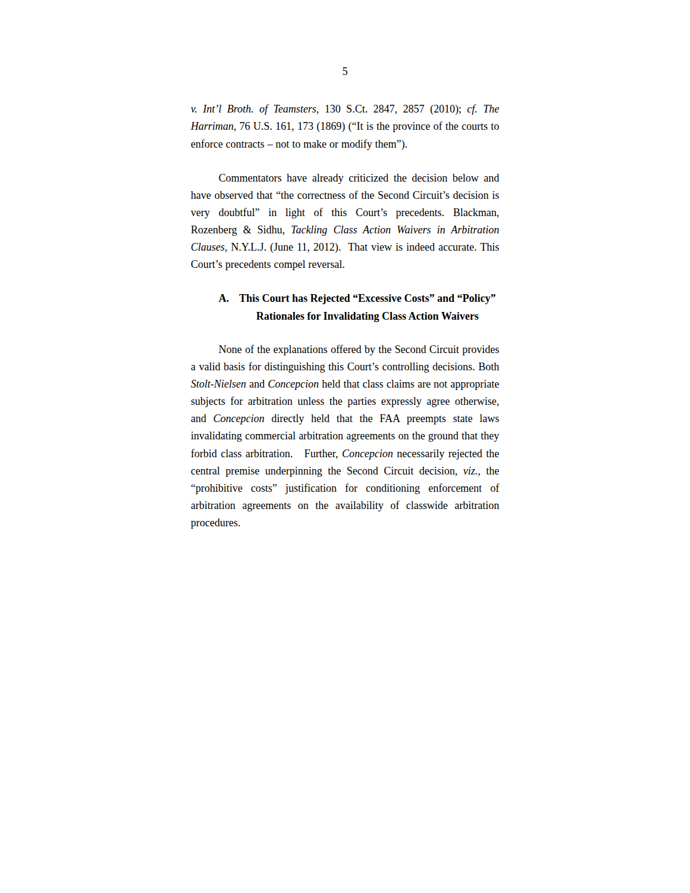5
v. Int’l Broth. of Teamsters, 130 S.Ct. 2847, 2857 (2010); cf. The Harriman, 76 U.S. 161, 173 (1869) (“It is the province of the courts to enforce contracts – not to make or modify them”).
Commentators have already criticized the decision below and have observed that “the correctness of the Second Circuit’s decision is very doubtful” in light of this Court’s precedents. Blackman, Rozenberg & Sidhu, Tackling Class Action Waivers in Arbitration Clauses, N.Y.L.J. (June 11, 2012). That view is indeed accurate. This Court’s precedents compel reversal.
A. This Court has Rejected “Excessive Costs” and “Policy” Rationales for Invalidating Class Action Waivers
None of the explanations offered by the Second Circuit provides a valid basis for distinguishing this Court’s controlling decisions. Both Stolt-Nielsen and Concepcion held that class claims are not appropriate subjects for arbitration unless the parties expressly agree otherwise, and Concepcion directly held that the FAA preempts state laws invalidating commercial arbitration agreements on the ground that they forbid class arbitration. Further, Concepcion necessarily rejected the central premise underpinning the Second Circuit decision, viz., the “prohibitive costs” justification for conditioning enforcement of arbitration agreements on the availability of classwide arbitration procedures.